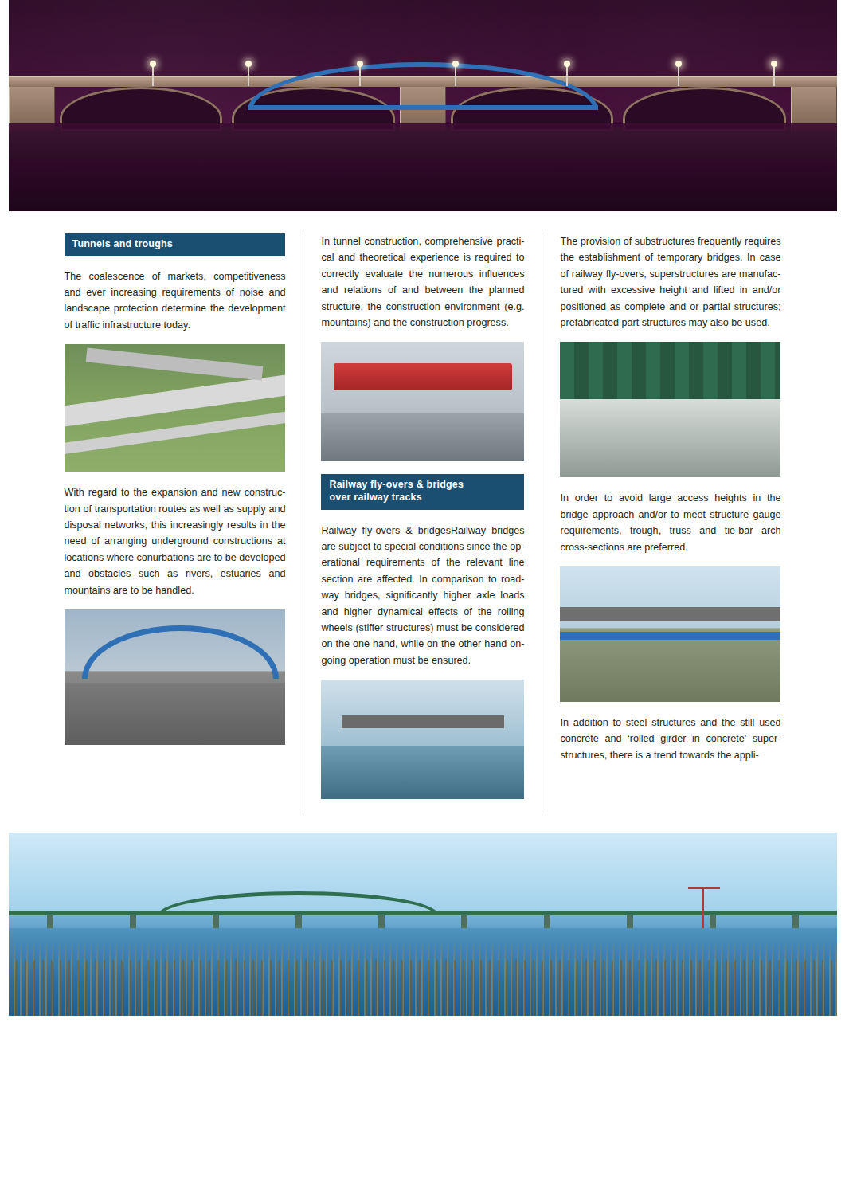Tunnels and troughs
The coalescence of markets, competitiveness and ever increasing requirements of noise and landscape protection determine the development of traffic infrastructure today.
With regard to the expansion and new construction of transportation routes as well as supply and disposal networks, this increasingly results in the need of arranging underground constructions at locations where conurbations are to be developed and obstacles such as rivers, estuaries and mountains are to be handled.
In tunnel construction, comprehensive practical and theoretical experience is required to correctly evaluate the numerous influences and relations of and between the planned structure, the construction environment (e.g. mountains) and the construction progress.
Railway fly-overs & bridges
over railway tracks
Railway fly-overs & bridgesRailway bridges are subject to special conditions since the operational requirements of the relevant line section are affected. In comparison to roadway bridges, significantly higher axle loads and higher dynamical effects of the rolling wheels (stiffer structures) must be considered on the one hand, while on the other hand ongoing operation must be ensured.
The provision of substructures frequently requires the establishment of temporary bridges. In case of railway fly-overs, superstructures are manufactured with excessive height and lifted in and/or positioned as complete and or partial structures; prefabricated part structures may also be used.
In order to avoid large access heights in the bridge approach and/or to meet structure gauge requirements, trough, truss and tie-bar arch cross-sections are preferred.
In addition to steel structures and the still used concrete and ‘rolled girder in concrete’ superstructures, there is a trend towards the appli-